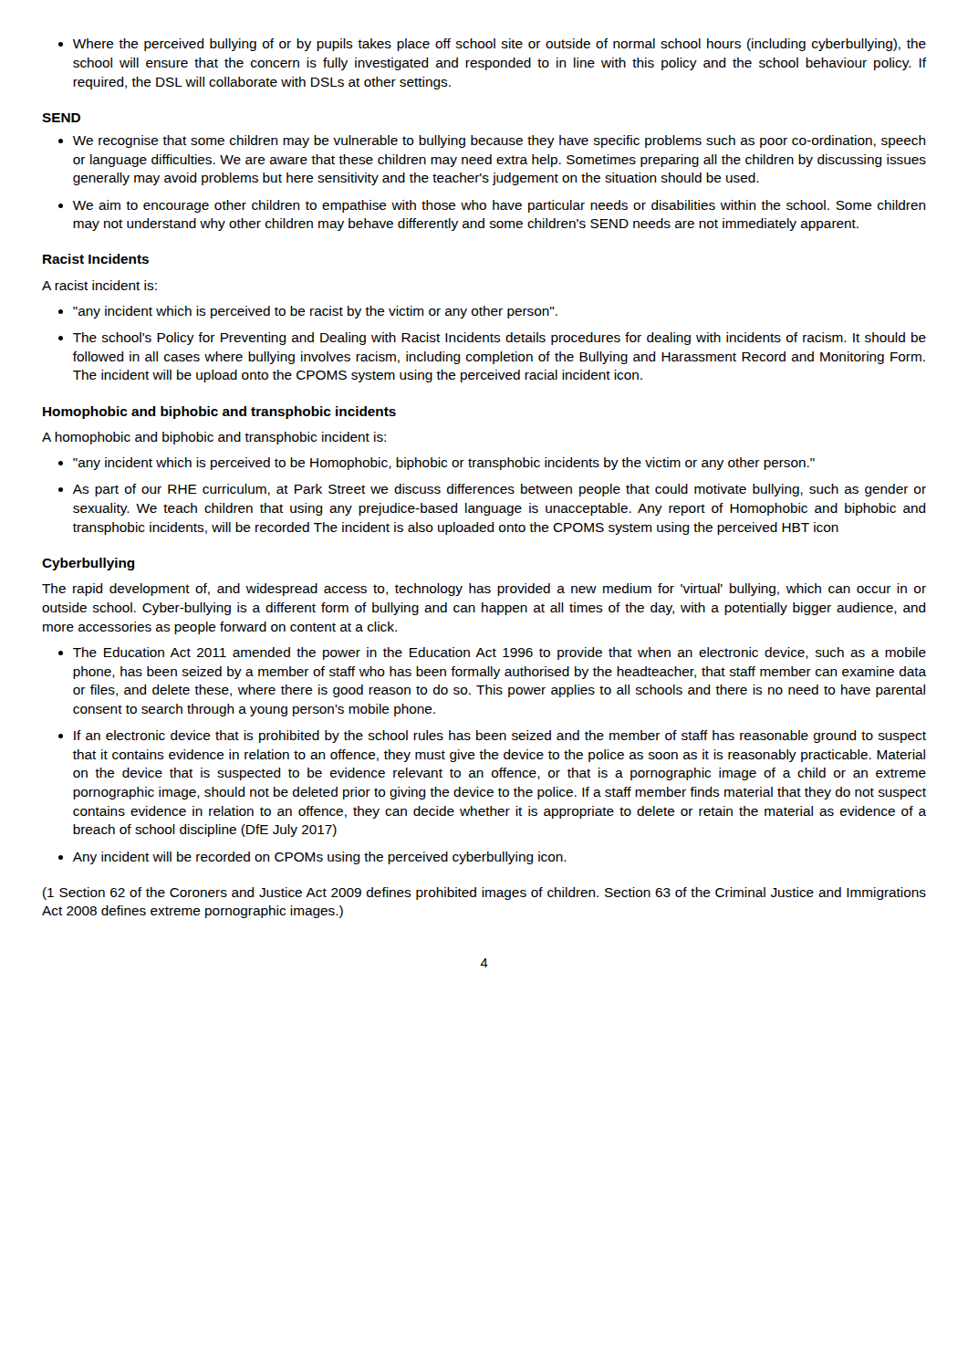Where the perceived bullying of or by pupils takes place off school site or outside of normal school hours (including cyberbullying), the school will ensure that the concern is fully investigated and responded to in line with this policy and the school behaviour policy. If required, the DSL will collaborate with DSLs at other settings.
SEND
We recognise that some children may be vulnerable to bullying because they have specific problems such as poor co-ordination, speech or language difficulties. We are aware that these children may need extra help. Sometimes preparing all the children by discussing issues generally may avoid problems but here sensitivity and the teacher's judgement on the situation should be used.
We aim to encourage other children to empathise with those who have particular needs or disabilities within the school. Some children may not understand why other children may behave differently and some children's SEND needs are not immediately apparent.
Racist Incidents
A racist incident is:
"any incident which is perceived to be racist by the victim or any other person".
The school's Policy for Preventing and Dealing with Racist Incidents details procedures for dealing with incidents of racism. It should be followed in all cases where bullying involves racism, including completion of the Bullying and Harassment Record and Monitoring Form. The incident will be upload onto the CPOMS system using the perceived racial incident icon.
Homophobic and biphobic and transphobic incidents
A homophobic and biphobic and transphobic incident is:
"any incident which is perceived to be Homophobic, biphobic or transphobic incidents by the victim or any other person."
As part of our RHE curriculum, at Park Street we discuss differences between people that could motivate bullying, such as gender or sexuality. We teach children that using any prejudice-based language is unacceptable. Any report of Homophobic and biphobic and transphobic incidents, will be recorded The incident is also uploaded onto the CPOMS system using the perceived HBT icon
Cyberbullying
The rapid development of, and widespread access to, technology has provided a new medium for 'virtual' bullying, which can occur in or outside school. Cyber-bullying is a different form of bullying and can happen at all times of the day, with a potentially bigger audience, and more accessories as people forward on content at a click.
The Education Act 2011 amended the power in the Education Act 1996 to provide that when an electronic device, such as a mobile phone, has been seized by a member of staff who has been formally authorised by the headteacher, that staff member can examine data or files, and delete these, where there is good reason to do so. This power applies to all schools and there is no need to have parental consent to search through a young person's mobile phone.
If an electronic device that is prohibited by the school rules has been seized and the member of staff has reasonable ground to suspect that it contains evidence in relation to an offence, they must give the device to the police as soon as it is reasonably practicable. Material on the device that is suspected to be evidence relevant to an offence, or that is a pornographic image of a child or an extreme pornographic image, should not be deleted prior to giving the device to the police. If a staff member finds material that they do not suspect contains evidence in relation to an offence, they can decide whether it is appropriate to delete or retain the material as evidence of a breach of school discipline (DfE July 2017)
Any incident will be recorded on CPOMs using the perceived cyberbullying icon.
(1 Section 62 of the Coroners and Justice Act 2009 defines prohibited images of children. Section 63 of the Criminal Justice and Immigrations Act 2008 defines extreme pornographic images.)
4